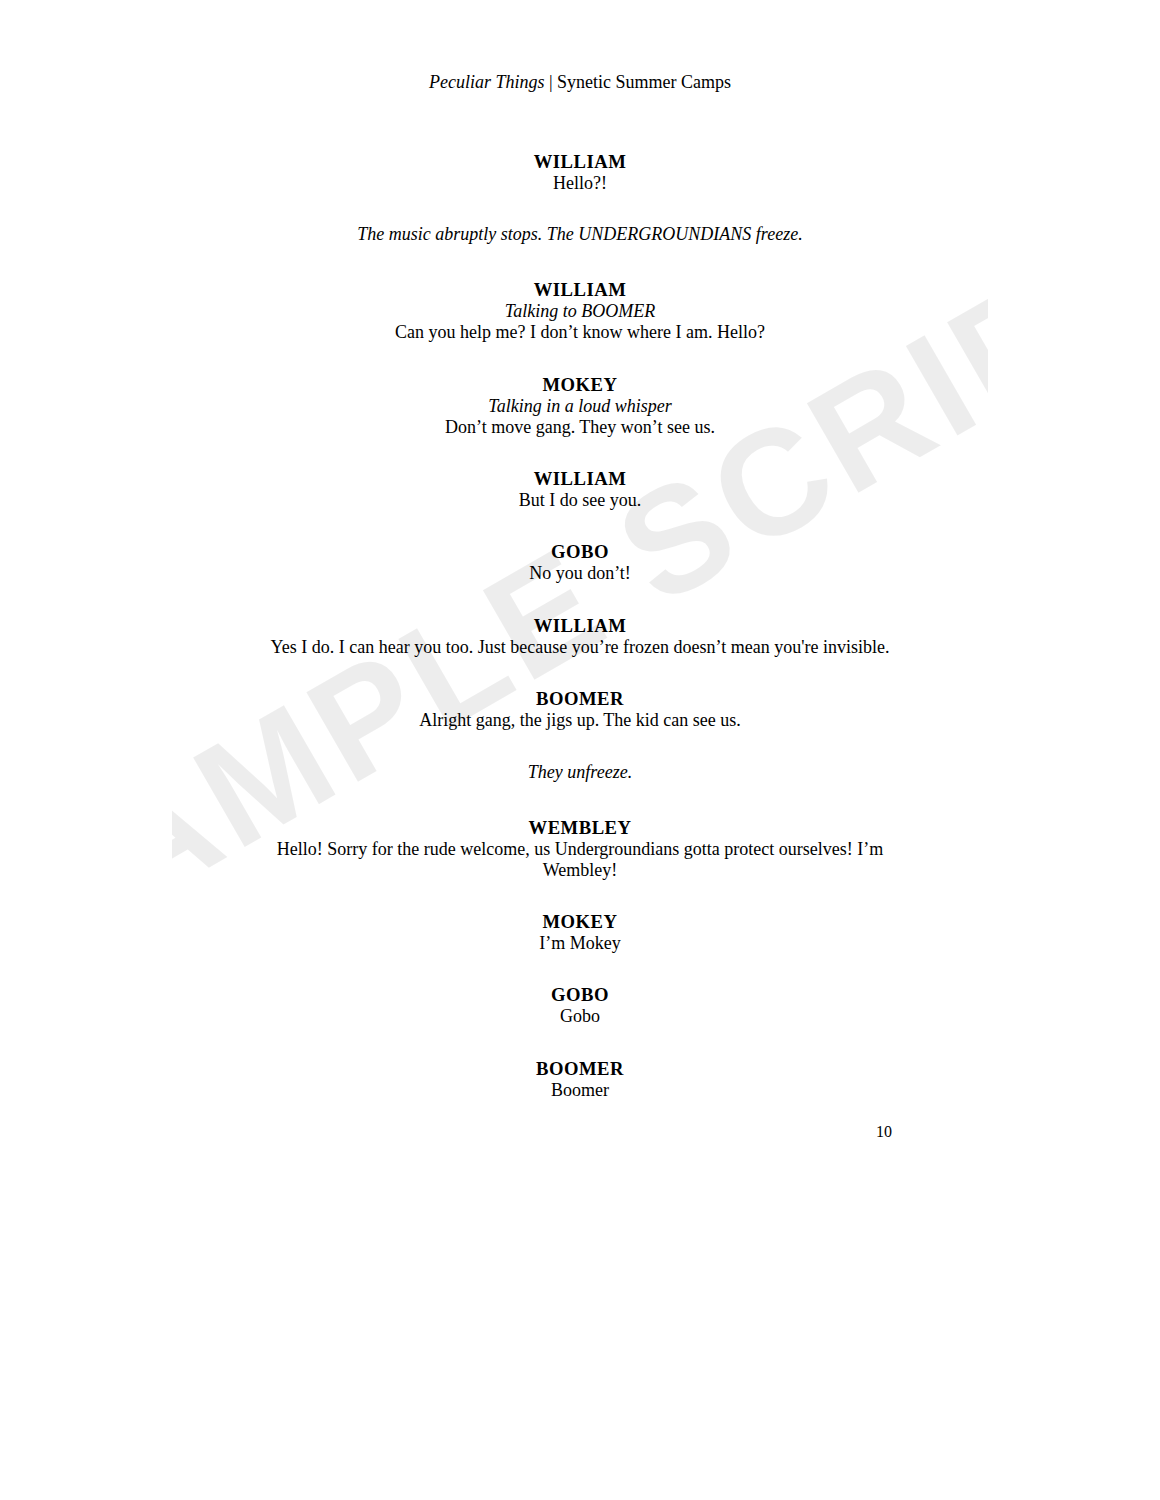SAMPLE SCRIPT
Peculiar Things | Synetic Summer Camps
WILLIAM
Hello?!
The music abruptly stops. The UNDERGROUNDIANS freeze.
WILLIAM
Talking to BOOMER
Can you help me? I don’t know where I am. Hello?
MOKEY
Talking in a loud whisper
Don’t move gang. They won’t see us.
WILLIAM
But I do see you.
GOBO
No you don’t!
WILLIAM
Yes I do. I can hear you too. Just because you’re frozen doesn’t mean you're invisible.
BOOMER
Alright gang, the jigs up. The kid can see us.
They unfreeze.
WEMBLEY
Hello! Sorry for the rude welcome, us Undergroundians gotta protect ourselves! I’m Wembley!
MOKEY
I’m Mokey
GOBO
Gobo
BOOMER
Boomer
10